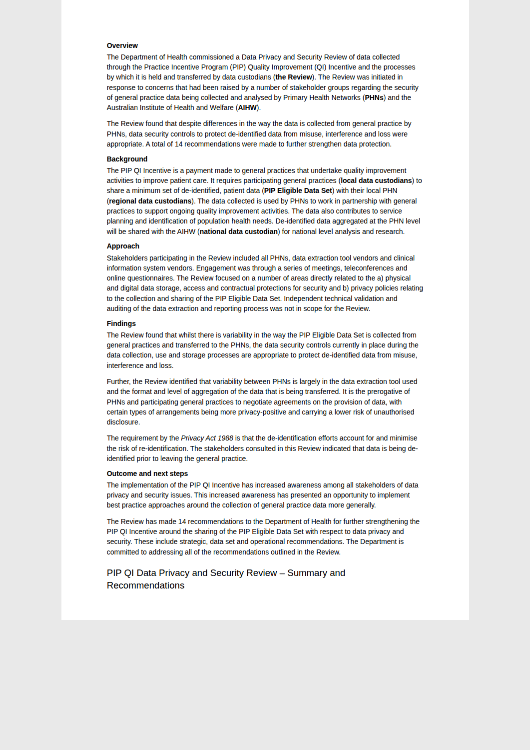Overview
The Department of Health commissioned a Data Privacy and Security Review of data collected through the Practice Incentive Program (PIP) Quality Improvement (QI) Incentive and the processes by which it is held and transferred by data custodians (the Review). The Review was initiated in response to concerns that had been raised by a number of stakeholder groups regarding the security of general practice data being collected and analysed by Primary Health Networks (PHNs) and the Australian Institute of Health and Welfare (AIHW).
The Review found that despite differences in the way the data is collected from general practice by PHNs, data security controls to protect de-identified data from misuse, interference and loss were appropriate. A total of 14 recommendations were made to further strengthen data protection.
Background
The PIP QI Incentive is a payment made to general practices that undertake quality improvement activities to improve patient care. It requires participating general practices (local data custodians) to share a minimum set of de-identified, patient data (PIP Eligible Data Set) with their local PHN (regional data custodians). The data collected is used by PHNs to work in partnership with general practices to support ongoing quality improvement activities. The data also contributes to service planning and identification of population health needs. De-identified data aggregated at the PHN level will be shared with the AIHW (national data custodian) for national level analysis and research.
Approach
Stakeholders participating in the Review included all PHNs, data extraction tool vendors and clinical information system vendors. Engagement was through a series of meetings, teleconferences and online questionnaires. The Review focused on a number of areas directly related to the a) physical and digital data storage, access and contractual protections for security and b) privacy policies relating to the collection and sharing of the PIP Eligible Data Set. Independent technical validation and auditing of the data extraction and reporting process was not in scope for the Review.
Findings
The Review found that whilst there is variability in the way the PIP Eligible Data Set is collected from general practices and transferred to the PHNs, the data security controls currently in place during the data collection, use and storage processes are appropriate to protect de-identified data from misuse, interference and loss.
Further, the Review identified that variability between PHNs is largely in the data extraction tool used and the format and level of aggregation of the data that is being transferred. It is the prerogative of PHNs and participating general practices to negotiate agreements on the provision of data, with certain types of arrangements being more privacy-positive and carrying a lower risk of unauthorised disclosure.
The requirement by the Privacy Act 1988 is that the de-identification efforts account for and minimise the risk of re-identification. The stakeholders consulted in this Review indicated that data is being de-identified prior to leaving the general practice.
Outcome and next steps
The implementation of the PIP QI Incentive has increased awareness among all stakeholders of data privacy and security issues. This increased awareness has presented an opportunity to implement best practice approaches around the collection of general practice data more generally.
The Review has made 14 recommendations to the Department of Health for further strengthening the PIP QI Incentive around the sharing of the PIP Eligible Data Set with respect to data privacy and security. These include strategic, data set and operational recommendations. The Department is committed to addressing all of the recommendations outlined in the Review.
PIP QI Data Privacy and Security Review – Summary and Recommendations